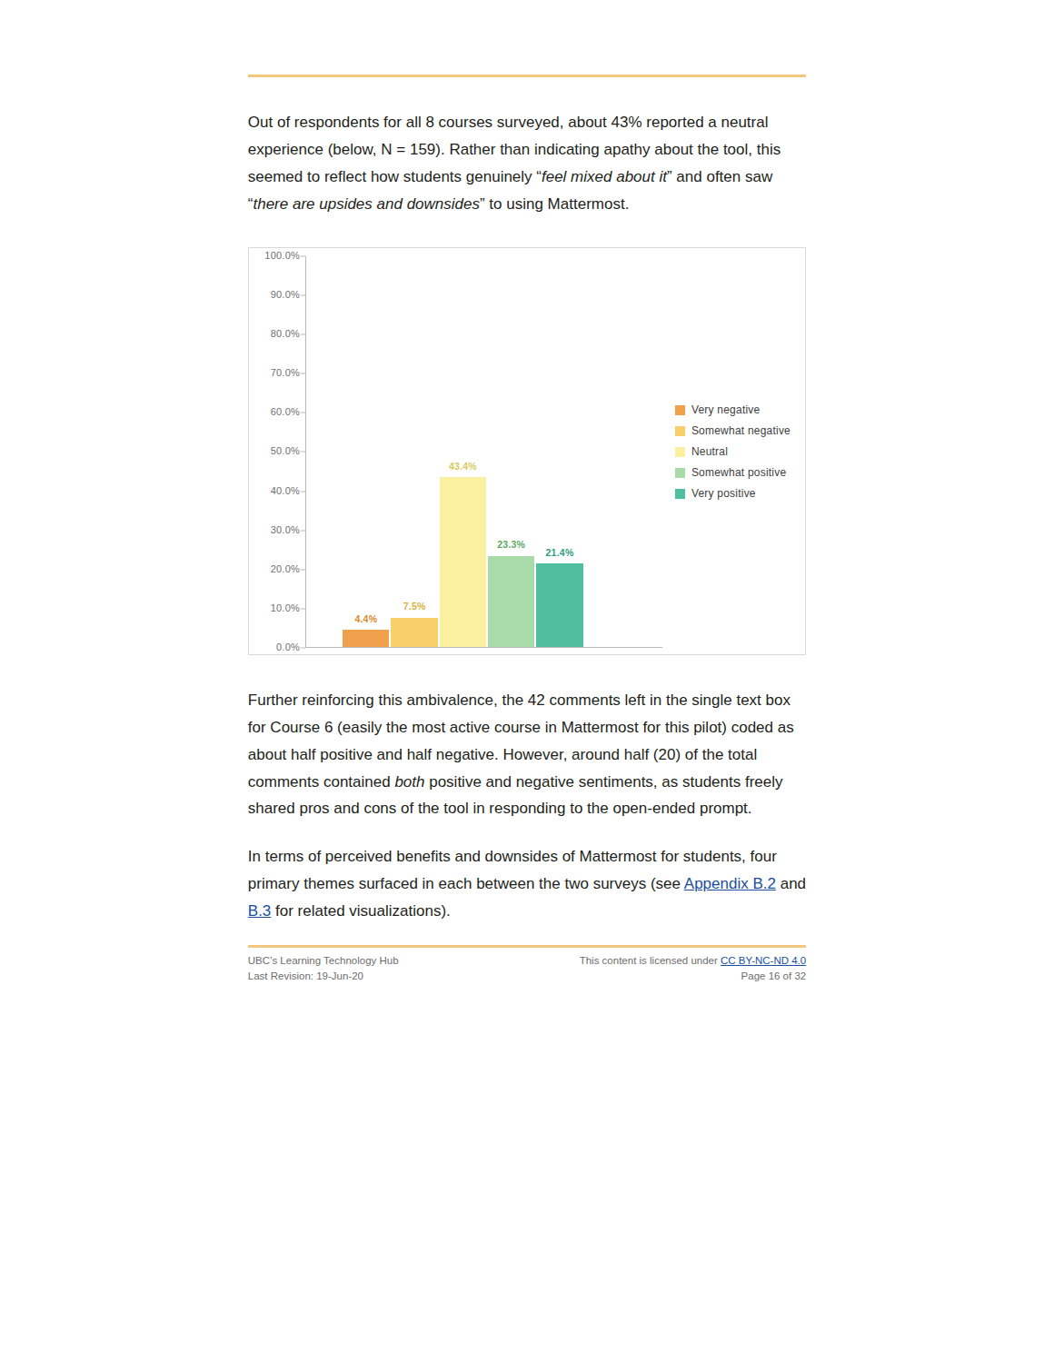Out of respondents for all 8 courses surveyed, about 43% reported a neutral experience (below, N = 159). Rather than indicating apathy about the tool, this seemed to reflect how students genuinely “feel mixed about it” and often saw “there are upsides and downsides” to using Mattermost.
100.0% 90.0% 80.0% 70.0% 60.0% 50.0% 40.0% 30.0% 20.0% 10.0% 0.0%
4.4%
7.5%
43.4%
23.3%
21.4%
Very negative
Somewhat negative
Neutral
Somewhat positive
Very positive
Further reinforcing this ambivalence, the 42 comments left in the single text box for Course 6 (easily the most active course in Mattermost for this pilot) coded as about half positive and half negative. However, around half (20) of the total comments contained both positive and negative sentiments, as students freely shared pros and cons of the tool in responding to the open-ended prompt.
In terms of perceived benefits and downsides of Mattermost for students, four primary themes surfaced in each between the two surveys (see Appendix B.2 and B.3 for related visualizations).
UBC’s Learning Technology Hub
Last Revision: 19-Jun-20
This content is licensed under CC BY-NC-ND 4.0
Page 16 of 32